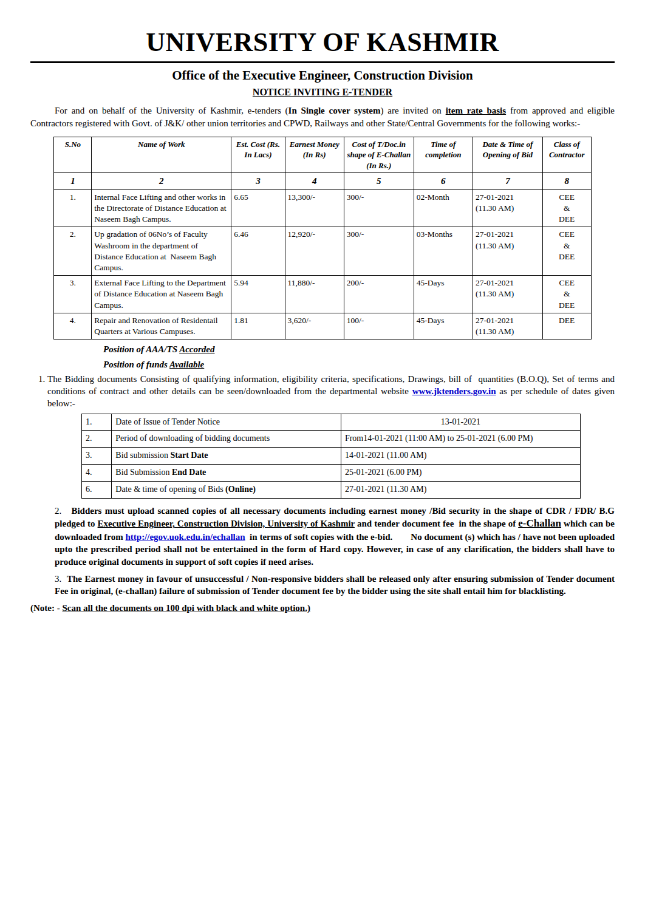UNIVERSITY OF KASHMIR
Office of the Executive Engineer, Construction Division
NOTICE INVITING E-TENDER
For and on behalf of the University of Kashmir, e-tenders (In Single cover system) are invited on item rate basis from approved and eligible Contractors registered with Govt. of J&K/ other union territories and CPWD, Railways and other State/Central Governments for the following works:-
| S.No | Name of Work | Est. Cost (Rs. In Lacs) | Earnest Money (In Rs) | Cost of T/Doc.in shape of E-Challan (In Rs.) | Time of completion | Date & Time of Opening of Bid | Class of Contractor |
| --- | --- | --- | --- | --- | --- | --- | --- |
| 1 | 2 | 3 | 4 | 5 | 6 | 7 | 8 |
| 1. | Internal Face Lifting and other works in the Directorate of Distance Education at Naseem Bagh Campus. | 6.65 | 13,300/- | 300/- | 02-Month | 27-01-2021 (11.30 AM) | CEE & DEE |
| 2. | Up gradation of 06No’s of Faculty Washroom in the department of Distance Education at Naseem Bagh Campus. | 6.46 | 12,920/- | 300/- | 03-Months | 27-01-2021 (11.30 AM) | CEE & DEE |
| 3. | External Face Lifting to the Department of Distance Education at Naseem Bagh Campus. | 5.94 | 11,880/- | 200/- | 45-Days | 27-01-2021 (11.30 AM) | CEE & DEE |
| 4. | Repair and Renovation of Residentail Quarters at Various Campuses. | 1.81 | 3,620/- | 100/- | 45-Days | 27-01-2021 (11.30 AM) | DEE |
Position of AAA/TS Accorded
Position of funds Available
The Bidding documents Consisting of qualifying information, eligibility criteria, specifications, Drawings, bill of quantities (B.O.Q), Set of terms and conditions of contract and other details can be seen/downloaded from the departmental website www.jktenders.gov.in as per schedule of dates given below:-
| 1. | Date of Issue of Tender Notice | 13-01-2021 |
| 2. | Period of downloading of bidding documents | From14-01-2021 (11:00 AM) to 25-01-2021 (6.00 PM) |
| 3. | Bid submission Start Date | 14-01-2021 (11.00 AM) |
| 4. | Bid Submission End Date | 25-01-2021 (6.00 PM) |
| 6. | Date & time of opening of Bids (Online) | 27-01-2021 (11.30 AM) |
2. Bidders must upload scanned copies of all necessary documents including earnest money /Bid security in the shape of CDR / FDR/ B.G pledged to Executive Engineer, Construction Division, University of Kashmir and tender document fee in the shape of e-Challan which can be downloaded from http://egov.uok.edu.in/echallan in terms of soft copies with the e-bid. No document (s) which has / have not been uploaded upto the prescribed period shall not be entertained in the form of Hard copy. However, in case of any clarification, the bidders shall have to produce original documents in support of soft copies if need arises.
3. The Earnest money in favour of unsuccessful / Non-responsive bidders shall be released only after ensuring submission of Tender document Fee in original, (e-challan) failure of submission of Tender document fee by the bidder using the site shall entail him for blacklisting.
(Note: - Scan all the documents on 100 dpi with black and white option.)